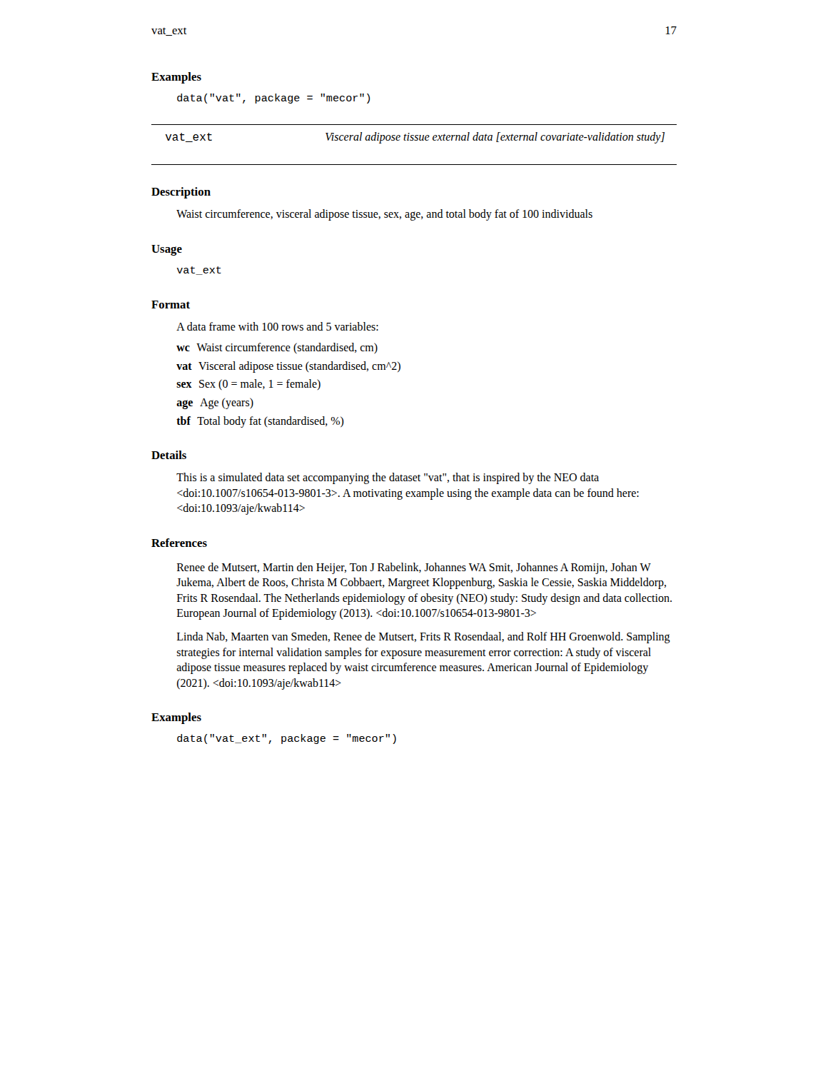vat_ext 17
Examples
data("vat", package = "mecor")
vat_ext Visceral adipose tissue external data [external covariate-validation study]
Description
Waist circumference, visceral adipose tissue, sex, age, and total body fat of 100 individuals
Usage
vat_ext
Format
A data frame with 100 rows and 5 variables:
wc
Waist circumference (standardised, cm)
vat
Visceral adipose tissue (standardised, cm^2)
sex
Sex (0 = male, 1 = female)
age
Age (years)
tbf
Total body fat (standardised, %)
Details
This is a simulated data set accompanying the dataset "vat", that is inspired by the NEO data <doi:10.1007/s10654-013-9801-3>. A motivating example using the example data can be found here: <doi:10.1093/aje/kwab114>
References
Renee de Mutsert, Martin den Heijer, Ton J Rabelink, Johannes WA Smit, Johannes A Romijn, Johan W Jukema, Albert de Roos, Christa M Cobbaert, Margreet Kloppenburg, Saskia le Cessie, Saskia Middeldorp, Frits R Rosendaal. The Netherlands epidemiology of obesity (NEO) study: Study design and data collection. European Journal of Epidemiology (2013). <doi:10.1007/s10654-013-9801-3>
Linda Nab, Maarten van Smeden, Renee de Mutsert, Frits R Rosendaal, and Rolf HH Groenwold. Sampling strategies for internal validation samples for exposure measurement error correction: A study of visceral adipose tissue measures replaced by waist circumference measures. American Journal of Epidemiology (2021). <doi:10.1093/aje/kwab114>
Examples
data("vat_ext", package = "mecor")